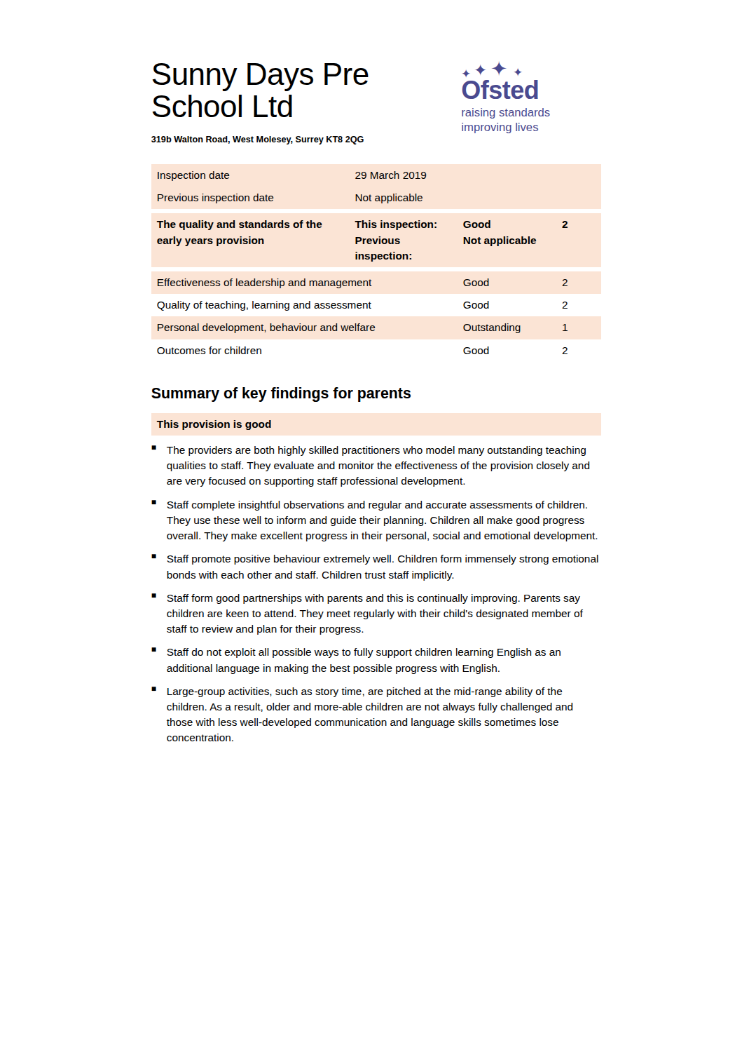Sunny Days Pre School Ltd
319b Walton Road, West Molesey, Surrey KT8 2QG
✦ ✦ ✦ ✦
Ofsted
raising standards
improving lives
| Inspection date | 29 March 2019 |
| Previous inspection date | Not applicable |
| The quality and standards of the early years provision | This inspection: Previous inspection: | Good Not applicable | 2 |
| Effectiveness of leadership and management | Good | 2 |
| Quality of teaching, learning and assessment | Good | 2 |
| Personal development, behaviour and welfare | Outstanding | 1 |
| Outcomes for children | Good | 2 |
Summary of key findings for parents
This provision is good
The providers are both highly skilled practitioners who model many outstanding teaching qualities to staff. They evaluate and monitor the effectiveness of the provision closely and are very focused on supporting staff professional development.
Staff complete insightful observations and regular and accurate assessments of children. They use these well to inform and guide their planning. Children all make good progress overall. They make excellent progress in their personal, social and emotional development.
Staff promote positive behaviour extremely well. Children form immensely strong emotional bonds with each other and staff. Children trust staff implicitly.
Staff form good partnerships with parents and this is continually improving. Parents say children are keen to attend. They meet regularly with their child's designated member of staff to review and plan for their progress.
Staff do not exploit all possible ways to fully support children learning English as an additional language in making the best possible progress with English.
Large-group activities, such as story time, are pitched at the mid-range ability of the children. As a result, older and more-able children are not always fully challenged and those with less well-developed communication and language skills sometimes lose concentration.